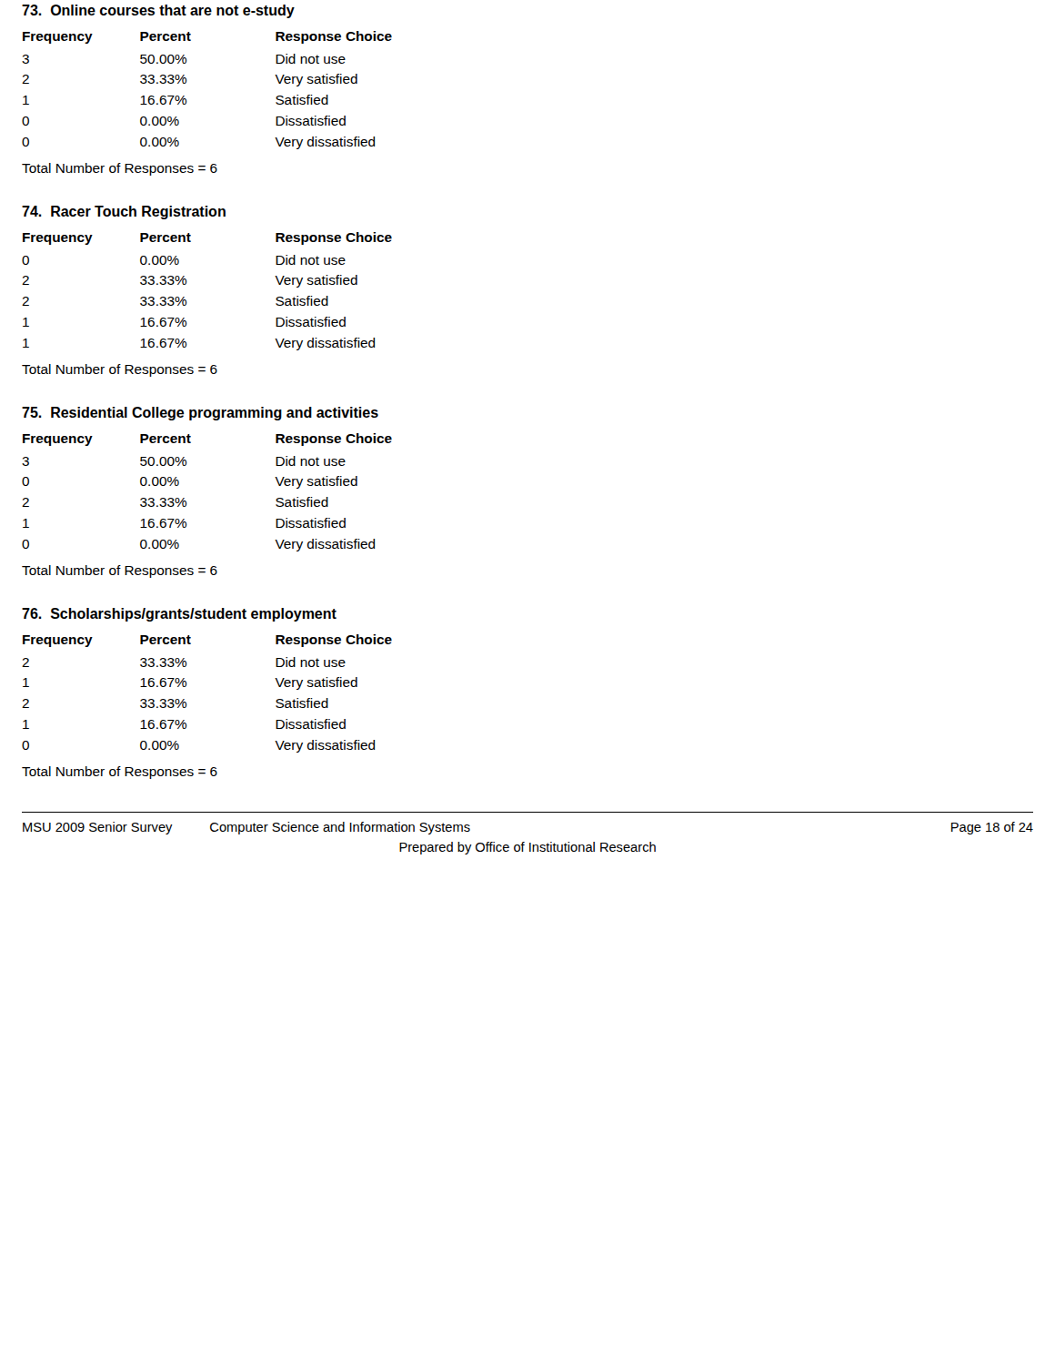73. Online courses that are not e-study
| Frequency | Percent | Response Choice |
| --- | --- | --- |
| 3 | 50.00% | Did not use |
| 2 | 33.33% | Very satisfied |
| 1 | 16.67% | Satisfied |
| 0 | 0.00% | Dissatisfied |
| 0 | 0.00% | Very dissatisfied |
Total Number of Responses = 6
74. Racer Touch Registration
| Frequency | Percent | Response Choice |
| --- | --- | --- |
| 0 | 0.00% | Did not use |
| 2 | 33.33% | Very satisfied |
| 2 | 33.33% | Satisfied |
| 1 | 16.67% | Dissatisfied |
| 1 | 16.67% | Very dissatisfied |
Total Number of Responses = 6
75. Residential College programming and activities
| Frequency | Percent | Response Choice |
| --- | --- | --- |
| 3 | 50.00% | Did not use |
| 0 | 0.00% | Very satisfied |
| 2 | 33.33% | Satisfied |
| 1 | 16.67% | Dissatisfied |
| 0 | 0.00% | Very dissatisfied |
Total Number of Responses = 6
76. Scholarships/grants/student employment
| Frequency | Percent | Response Choice |
| --- | --- | --- |
| 2 | 33.33% | Did not use |
| 1 | 16.67% | Very satisfied |
| 2 | 33.33% | Satisfied |
| 1 | 16.67% | Dissatisfied |
| 0 | 0.00% | Very dissatisfied |
Total Number of Responses = 6
MSU 2009 Senior Survey
Computer Science and Information Systems
Page 18 of 24
Prepared by Office of Institutional Research